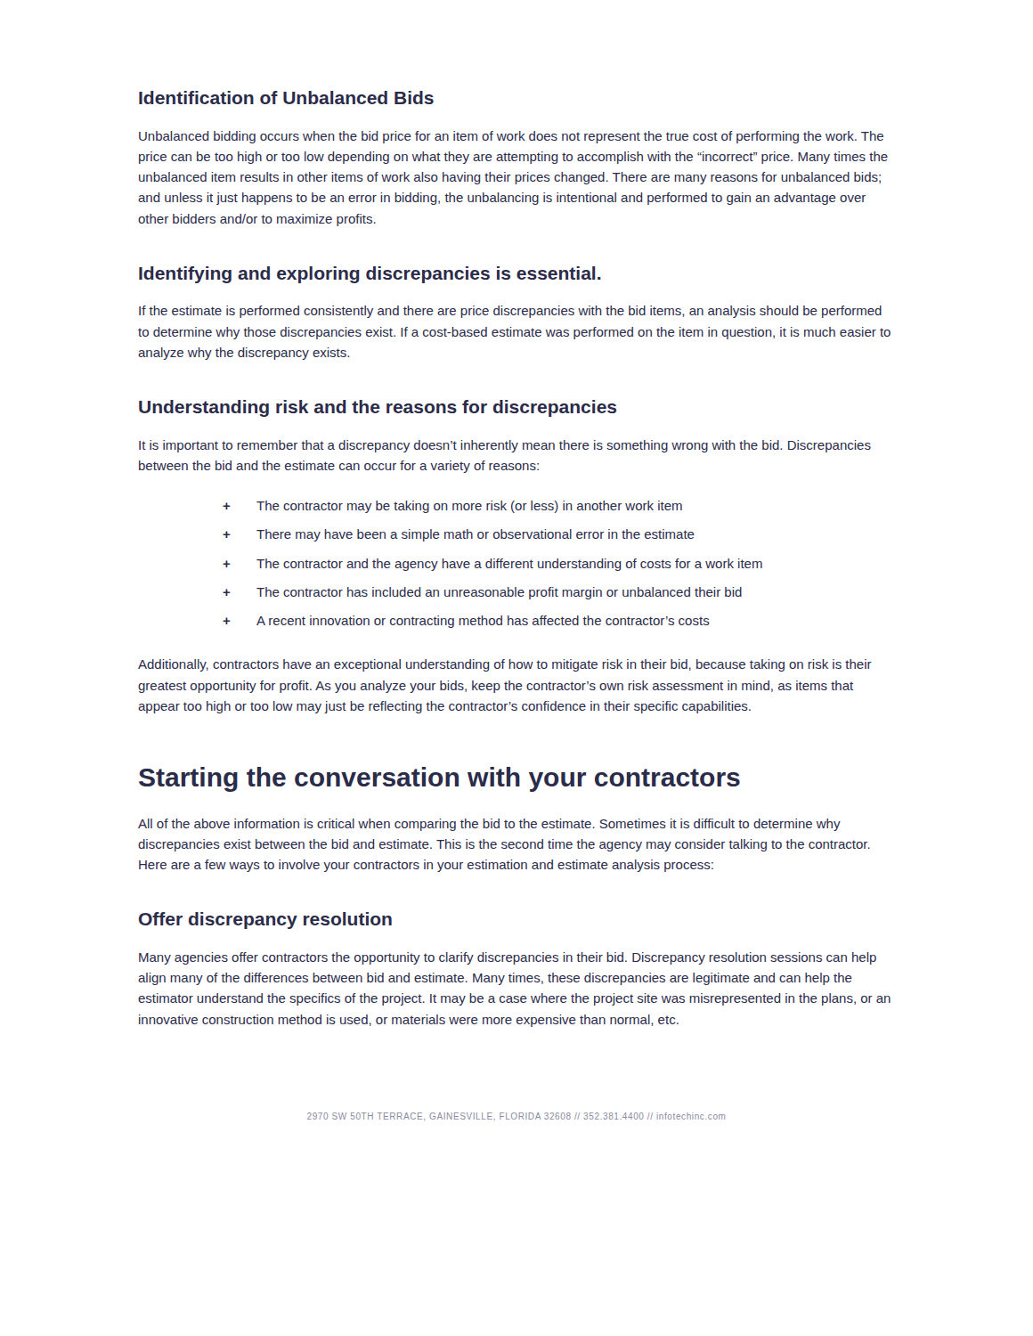Identification of Unbalanced Bids
Unbalanced bidding occurs when the bid price for an item of work does not represent the true cost of performing the work. The price can be too high or too low depending on what they are attempting to accomplish with the “incorrect” price. Many times the unbalanced item results in other items of work also having their prices changed. There are many reasons for unbalanced bids; and unless it just happens to be an error in bidding, the unbalancing is intentional and performed to gain an advantage over other bidders and/or to maximize profits.
Identifying and exploring discrepancies is essential.
If the estimate is performed consistently and there are price discrepancies with the bid items, an analysis should be performed to determine why those discrepancies exist. If a cost-based estimate was performed on the item in question, it is much easier to analyze why the discrepancy exists.
Understanding risk and the reasons for discrepancies
It is important to remember that a discrepancy doesn’t inherently mean there is something wrong with the bid. Discrepancies between the bid and the estimate can occur for a variety of reasons:
The contractor may be taking on more risk (or less) in another work item
There may have been a simple math or observational error in the estimate
The contractor and the agency have a different understanding of costs for a work item
The contractor has included an unreasonable profit margin or unbalanced their bid
A recent innovation or contracting method has affected the contractor’s costs
Additionally, contractors have an exceptional understanding of how to mitigate risk in their bid, because taking on risk is their greatest opportunity for profit. As you analyze your bids, keep the contractor’s own risk assessment in mind, as items that appear too high or too low may just be reflecting the contractor’s confidence in their specific capabilities.
Starting the conversation with your contractors
All of the above information is critical when comparing the bid to the estimate. Sometimes it is difficult to determine why discrepancies exist between the bid and estimate. This is the second time the agency may consider talking to the contractor. Here are a few ways to involve your contractors in your estimation and estimate analysis process:
Offer discrepancy resolution
Many agencies offer contractors the opportunity to clarify discrepancies in their bid. Discrepancy resolution sessions can help align many of the differences between bid and estimate. Many times, these discrepancies are legitimate and can help the estimator understand the specifics of the project. It may be a case where the project site was misrepresented in the plans, or an innovative construction method is used, or materials were more expensive than normal, etc.
2970 SW 50TH TERRACE, GAINESVILLE, FLORIDA 32608 // 352.381.4400 // infotechinc.com